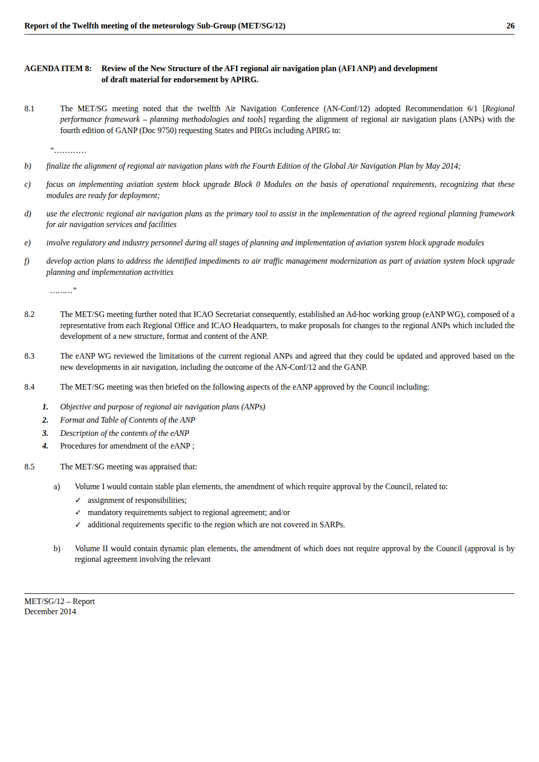Report of the Twelfth meeting of the meteorology Sub-Group (MET/SG/12) 26
AGENDA ITEM 8: Review of the New Structure of the AFI regional air navigation plan (AFI ANP) and development of draft material for endorsement by APIRG.
8.1 The MET/SG meeting noted that the twelfth Air Navigation Conference (AN-Conf/12) adopted Recommendation 6/1 [Regional performance framework – planning methodologies and tools] regarding the alignment of regional air navigation plans (ANPs) with the fourth edition of GANP (Doc 9750) requesting States and PIRGs including APIRG to:
“…………
b) finalize the alignment of regional air navigation plans with the Fourth Edition of the Global Air Navigation Plan by May 2014;
c) focus on implementing aviation system block upgrade Block 0 Modules on the basis of operational requirements, recognizing that these modules are ready for deployment;
d) use the electronic regional air navigation plans as the primary tool to assist in the implementation of the agreed regional planning framework for air navigation services and facilities
e) involve regulatory and industry personnel during all stages of planning and implementation of aviation system block upgrade modules
f) develop action plans to address the identified impediments to air traffic management modernization as part of aviation system block upgrade planning and implementation activities
………”
8.2 The MET/SG meeting further noted that ICAO Secretariat consequently, established an Ad-hoc working group (eANP WG), composed of a representative from each Regional Office and ICAO Headquarters, to make proposals for changes to the regional ANPs which included the development of a new structure, format and content of the ANP.
8.3 The eANP WG reviewed the limitations of the current regional ANPs and agreed that they could be updated and approved based on the new developments in air navigation, including the outcome of the AN-Conf/12 and the GANP.
8.4 The MET/SG meeting was then briefed on the following aspects of the eANP approved by the Council including:
1. Objective and purpose of regional air navigation plans (ANPs)
2. Format and Table of Contents of the ANP
3. Description of the contents of the eANP
4. Procedures for amendment of the eANP ;
8.5 The MET/SG meeting was appraised that:
a) Volume I would contain stable plan elements, the amendment of which require approval by the Council, related to:
assignment of responsibilities;
mandatory requirements subject to regional agreement; and/or
additional requirements specific to the region which are not covered in SARPs.
b) Volume II would contain dynamic plan elements, the amendment of which does not require approval by the Council (approval is by regional agreement involving the relevant
MET/SG/12 – Report
December 2014